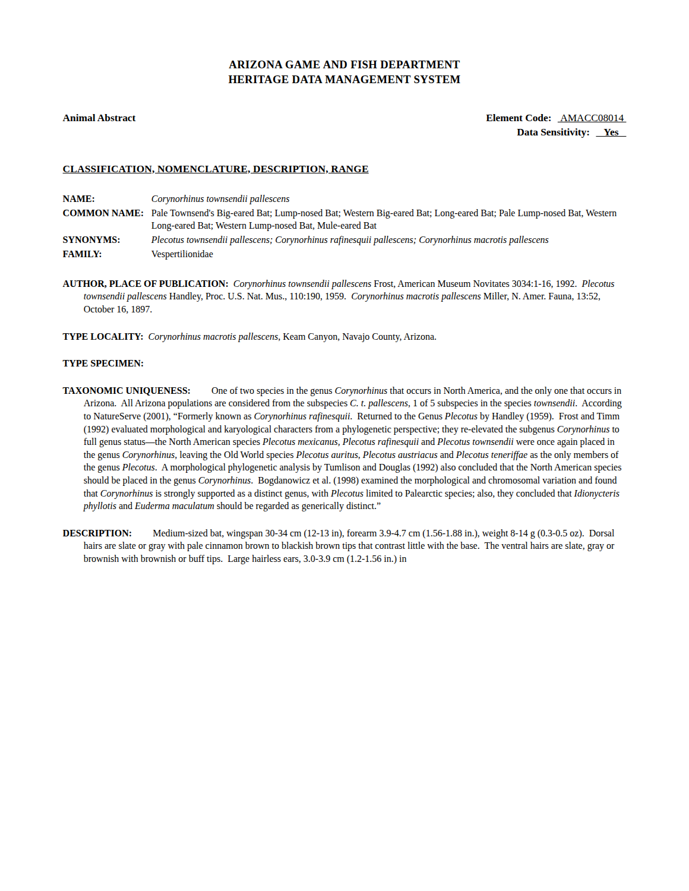ARIZONA GAME AND FISH DEPARTMENT
HERITAGE DATA MANAGEMENT SYSTEM
Animal Abstract Element Code: AMACC08014
Data Sensitivity: Yes
CLASSIFICATION, NOMENCLATURE, DESCRIPTION, RANGE
| NAME: | Corynorhinus townsendii pallescens |
| COMMON NAME: | Pale Townsend's Big-eared Bat; Lump-nosed Bat; Western Big-eared Bat; Long-eared Bat; Pale Lump-nosed Bat, Western Long-eared Bat; Western Lump-nosed Bat, Mule-eared Bat |
| SYNONYMS: | Plecotus townsendii pallescens; Corynorhinus rafinesquii pallescens; Corynorhinus macrotis pallescens |
| FAMILY: | Vespertilionidae |
AUTHOR, PLACE OF PUBLICATION: Corynorhinus townsendii pallescens Frost, American Museum Novitates 3034:1-16, 1992. Plecotus townsendii pallescens Handley, Proc. U.S. Nat. Mus., 110:190, 1959. Corynorhinus macrotis pallescens Miller, N. Amer. Fauna, 13:52, October 16, 1897.
TYPE LOCALITY: Corynorhinus macrotis pallescens, Keam Canyon, Navajo County, Arizona.
TYPE SPECIMEN:
TAXONOMIC UNIQUENESS: One of two species in the genus Corynorhinus that occurs in North America, and the only one that occurs in Arizona. All Arizona populations are considered from the subspecies C. t. pallescens, 1 of 5 subspecies in the species townsendii. According to NatureServe (2001), “Formerly known as Corynorhinus rafinesquii. Returned to the Genus Plecotus by Handley (1959). Frost and Timm (1992) evaluated morphological and karyological characters from a phylogenetic perspective; they re-elevated the subgenus Corynorhinus to full genus status—the North American species Plecotus mexicanus, Plecotus rafinesquii and Plecotus townsendii were once again placed in the genus Corynorhinus, leaving the Old World species Plecotus auritus, Plecotus austriacus and Plecotus teneriffae as the only members of the genus Plecotus. A morphological phylogenetic analysis by Tumlison and Douglas (1992) also concluded that the North American species should be placed in the genus Corynorhinus. Bogdanowicz et al. (1998) examined the morphological and chromosomal variation and found that Corynorhinus is strongly supported as a distinct genus, with Plecotus limited to Palearctic species; also, they concluded that Idionycteris phyllotis and Euderma maculatum should be regarded as generically distinct.”
DESCRIPTION: Medium-sized bat, wingspan 30-34 cm (12-13 in), forearm 3.9-4.7 cm (1.56-1.88 in.), weight 8-14 g (0.3-0.5 oz). Dorsal hairs are slate or gray with pale cinnamon brown to blackish brown tips that contrast little with the base. The ventral hairs are slate, gray or brownish with brownish or buff tips. Large hairless ears, 3.0-3.9 cm (1.2-1.56 in.) in